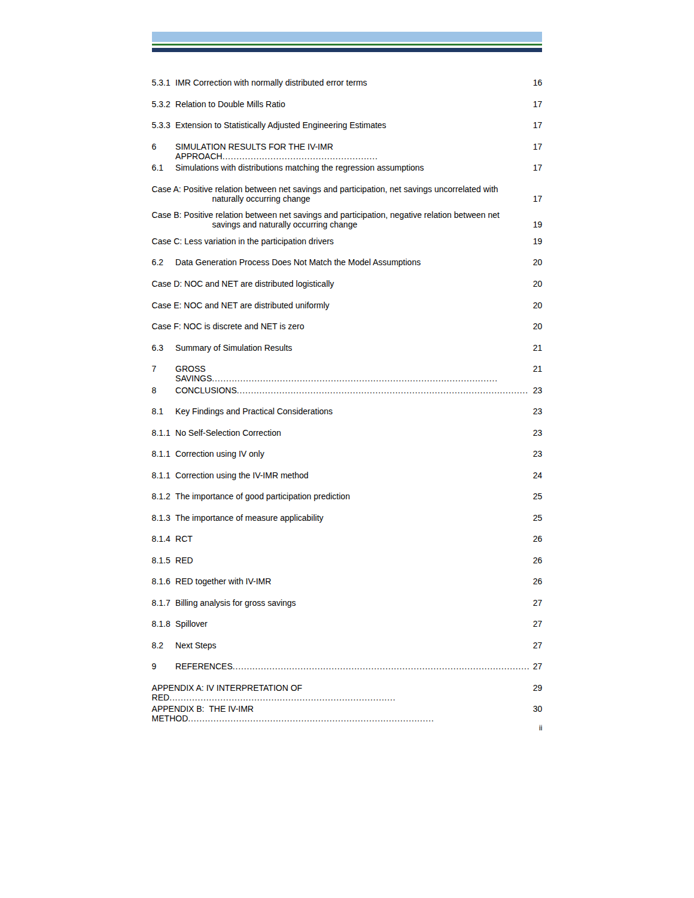| 5.3.1 | IMR Correction with normally distributed error terms | 16 |
| 5.3.2 | Relation to Double Mills Ratio | 17 |
| 5.3.3 | Extension to Statistically Adjusted Engineering Estimates | 17 |
| 6 | SIMULATION RESULTS FOR THE IV-IMR APPROACH ....................................................... | 17 |
| 6.1 | Simulations with distributions matching the regression assumptions | 17 |
| Case A: Positive relation between net savings and participation, net savings uncorrelated with naturally occurring change | 17 |
| Case B: Positive relation between net savings and participation, negative relation between net savings and naturally occurring change | 19 |
| Case C: Less variation in the participation drivers | 19 |
| 6.2 | Data Generation Process Does Not Match the Model Assumptions | 20 |
| Case D: NOC and NET are distributed logistically | 20 |
| Case E: NOC and NET are distributed uniformly | 20 |
| Case F: NOC is discrete and NET is zero | 20 |
| 6.3 | Summary of Simulation Results | 21 |
| 7 | GROSS SAVINGS ..................................................................................................... | 21 |
| 8 | CONCLUSIONS ....................................................................................................... | 23 |
| 8.1 | Key Findings and Practical Considerations | 23 |
| 8.1.1 | No Self-Selection Correction | 23 |
| 8.1.1 | Correction using IV only | 23 |
| 8.1.1 | Correction using the IV-IMR method | 24 |
| 8.1.2 | The importance of good participation prediction | 25 |
| 8.1.3 | The importance of measure applicability | 25 |
| 8.1.4 | RCT | 26 |
| 8.1.5 | RED | 26 |
| 8.1.6 | RED together with IV-IMR | 26 |
| 8.1.7 | Billing analysis for gross savings | 27 |
| 8.1.8 | Spillover | 27 |
| 8.2 | Next Steps | 27 |
| 9 | REFERENCES ......................................................................................................... | 27 |
| APPENDIX A: IV INTERPRETATION OF RED ................................................................................ | 29 |
| APPENDIX B: THE IV-IMR METHOD ....................................................................................... | 30 |
ii